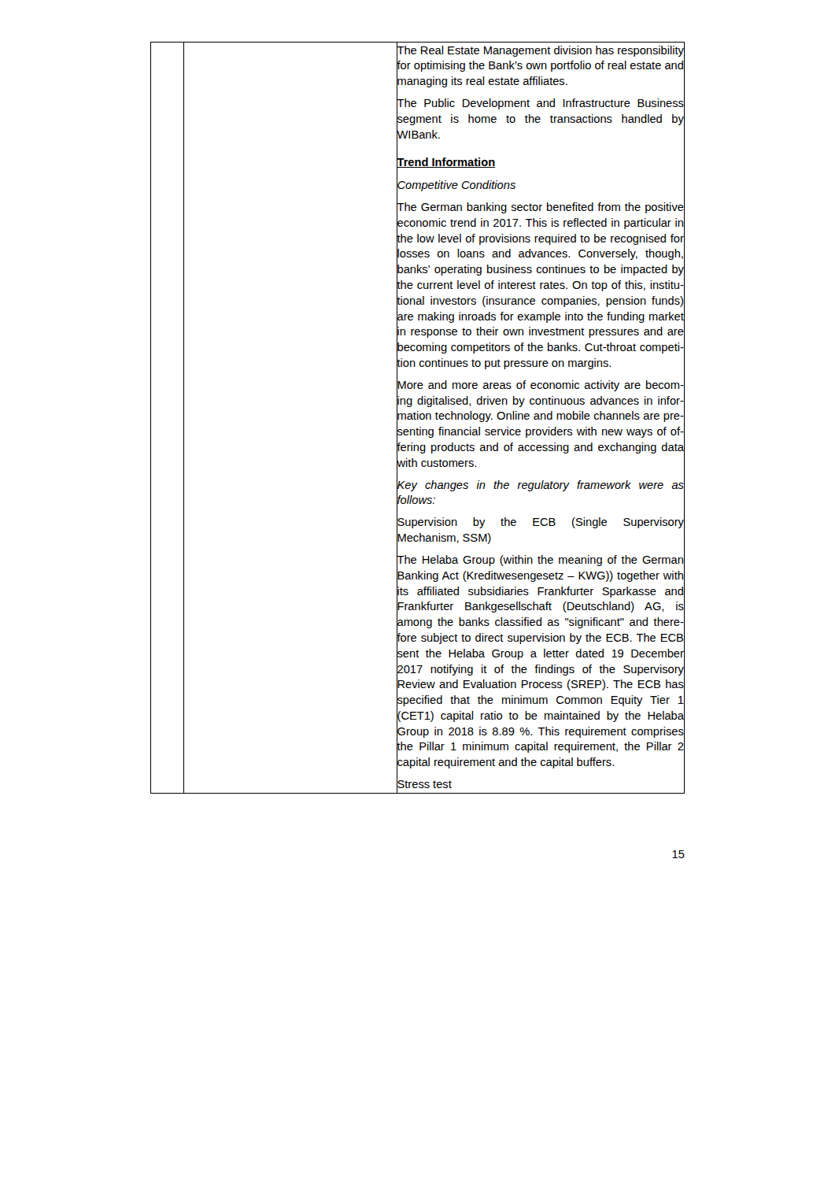| | | The Real Estate Management division has responsibility for optimising the Bank’s own portfolio of real estate and managing its real estate affiliates. The Public Development and Infrastructure Business segment is home to the transactions handled by WIBank. Trend Information Competitive Conditions The German banking sector benefited from the positive economic trend in 2017. This is reflected in particular in the low level of provisions required to be recognised for losses on loans and advances. Conversely, though, banks’ operating business continues to be impacted by the current level of interest rates. On top of this, institutional investors (insurance companies, pension funds) are making inroads for example into the funding market in response to their own investment pressures and are becoming competitors of the banks. Cut-throat competition continues to put pressure on margins. More and more areas of economic activity are becoming digitalised, driven by continuous advances in information technology. Online and mobile channels are presenting financial service providers with new ways of offering products and of accessing and exchanging data with customers. Key changes in the regulatory framework were as follows: Supervision by the ECB (Single Supervisory Mechanism, SSM) The Helaba Group (within the meaning of the German Banking Act (Kreditwesengesetz – KWG)) together with its affiliated subsidiaries Frankfurter Sparkasse and Frankfurter Bankgesellschaft (Deutschland) AG, is among the banks classified as "significant" and therefore subject to direct supervision by the ECB. The ECB sent the Helaba Group a letter dated 19 December 2017 notifying it of the findings of the Supervisory Review and Evaluation Process (SREP). The ECB has specified that the minimum Common Equity Tier 1 (CET1) capital ratio to be maintained by the Helaba Group in 2018 is 8.89 %. This requirement comprises the Pillar 1 minimum capital requirement, the Pillar 2 capital requirement and the capital buffers. Stress test |
15